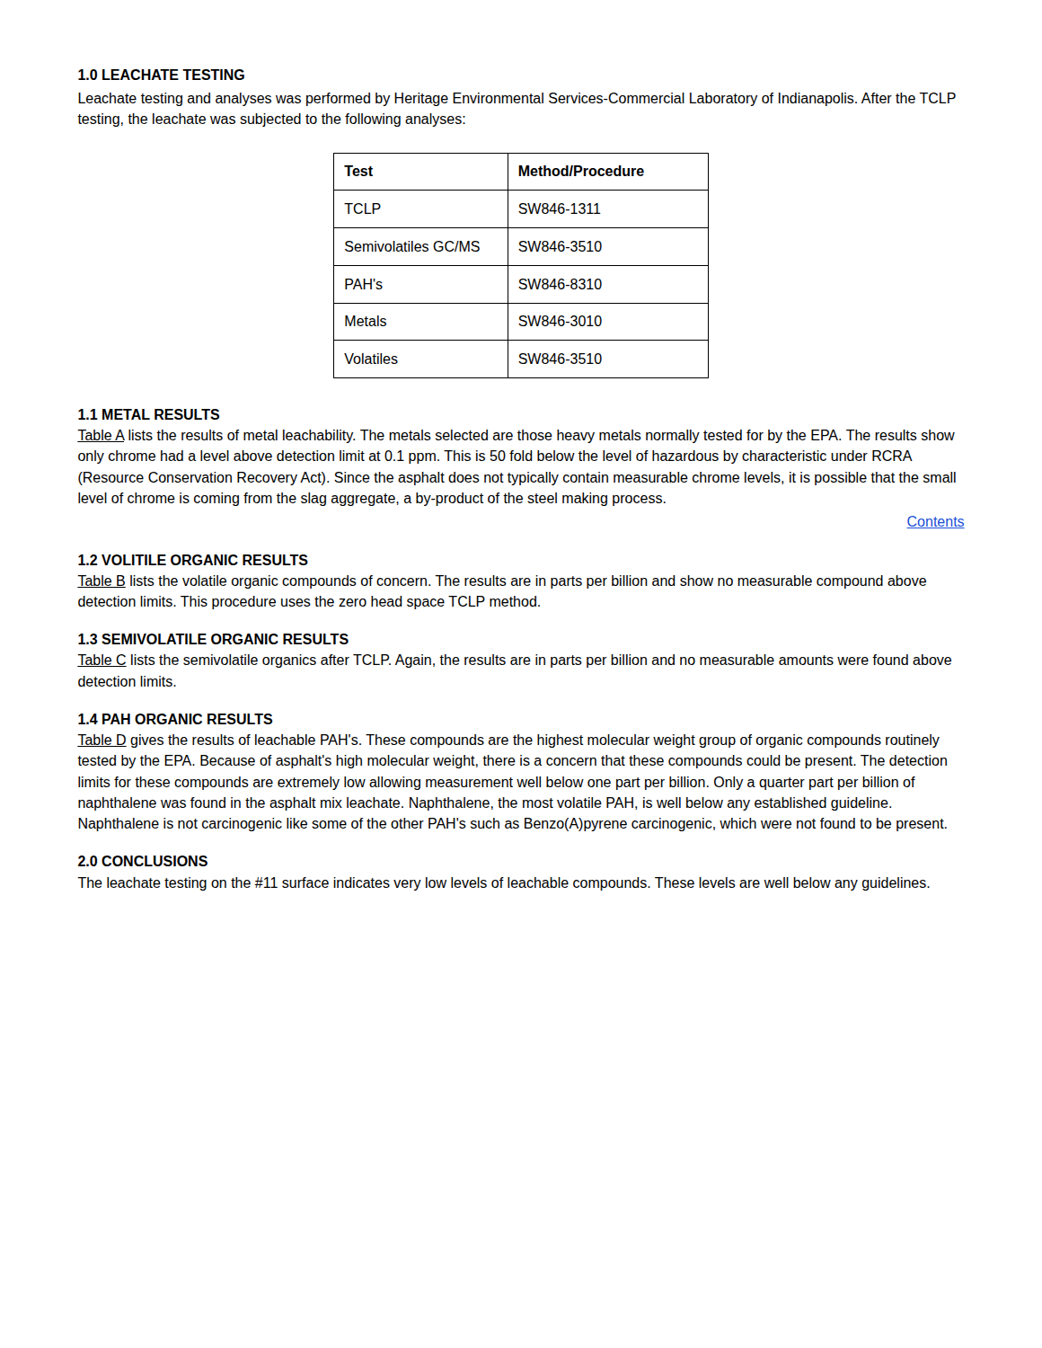1.0 LEACHATE TESTING
Leachate testing and analyses was performed by Heritage Environmental Services-Commercial Laboratory of Indianapolis. After the TCLP testing, the leachate was subjected to the following analyses:
| Test | Method/Procedure |
| --- | --- |
| TCLP | SW846-1311 |
| Semivolatiles GC/MS | SW846-3510 |
| PAH's | SW846-8310 |
| Metals | SW846-3010 |
| Volatiles | SW846-3510 |
1.1 METAL RESULTS
Table A lists the results of metal leachability. The metals selected are those heavy metals normally tested for by the EPA. The results show only chrome had a level above detection limit at 0.1 ppm. This is 50 fold below the level of hazardous by characteristic under RCRA (Resource Conservation Recovery Act). Since the asphalt does not typically contain measurable chrome levels, it is possible that the small level of chrome is coming from the slag aggregate, a by-product of the steel making process.
Contents
1.2 VOLITILE ORGANIC RESULTS
Table B lists the volatile organic compounds of concern. The results are in parts per billion and show no measurable compound above detection limits. This procedure uses the zero head space TCLP method.
1.3 SEMIVOLATILE ORGANIC RESULTS
Table C lists the semivolatile organics after TCLP. Again, the results are in parts per billion and no measurable amounts were found above detection limits.
1.4 PAH ORGANIC RESULTS
Table D gives the results of leachable PAH's. These compounds are the highest molecular weight group of organic compounds routinely tested by the EPA. Because of asphalt's high molecular weight, there is a concern that these compounds could be present. The detection limits for these compounds are extremely low allowing measurement well below one part per billion. Only a quarter part per billion of naphthalene was found in the asphalt mix leachate. Naphthalene, the most volatile PAH, is well below any established guideline. Naphthalene is not carcinogenic like some of the other PAH's such as Benzo(A)pyrene carcinogenic, which were not found to be present.
2.0 CONCLUSIONS
The leachate testing on the #11 surface indicates very low levels of leachable compounds. These levels are well below any guidelines.